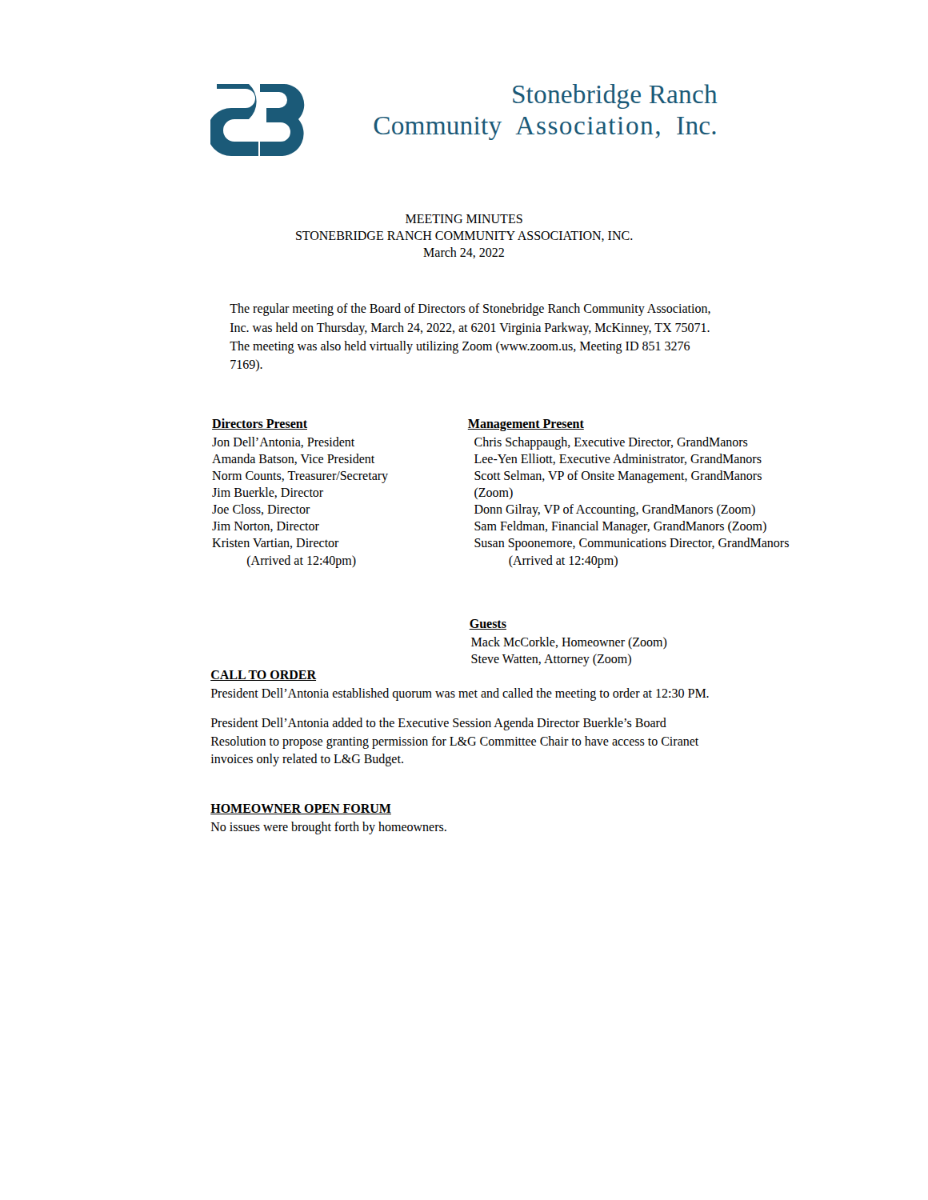Stonebridge Ranch
Community Association, Inc.
MEETING MINUTES
STONEBRIDGE RANCH COMMUNITY ASSOCIATION, INC.
March 24, 2022
The regular meeting of the Board of Directors of Stonebridge Ranch Community Association, Inc. was held on Thursday, March 24, 2022, at 6201 Virginia Parkway, McKinney, TX 75071. The meeting was also held virtually utilizing Zoom (www.zoom.us, Meeting ID 851 3276 7169).
Directors Present
Jon Dell’Antonia, President
Amanda Batson, Vice President
Norm Counts, Treasurer/Secretary
Jim Buerkle, Director
Joe Closs, Director
Jim Norton, Director
Kristen Vartian, Director
(Arrived at 12:40pm)
Management Present
Chris Schappaugh, Executive Director, GrandManors
Lee-Yen Elliott, Executive Administrator, GrandManors
Scott Selman, VP of Onsite Management, GrandManors (Zoom)
Donn Gilray, VP of Accounting, GrandManors (Zoom)
Sam Feldman, Financial Manager, GrandManors (Zoom)
Susan Spoonemore, Communications Director, GrandManors
(Arrived at 12:40pm)
Guests
Mack McCorkle, Homeowner (Zoom)
Steve Watten, Attorney (Zoom)
CALL TO ORDER
President Dell’Antonia established quorum was met and called the meeting to order at 12:30 PM.
President Dell’Antonia added to the Executive Session Agenda Director Buerkle’s Board Resolution to propose granting permission for L&G Committee Chair to have access to Ciranet invoices only related to L&G Budget.
HOMEOWNER OPEN FORUM
No issues were brought forth by homeowners.